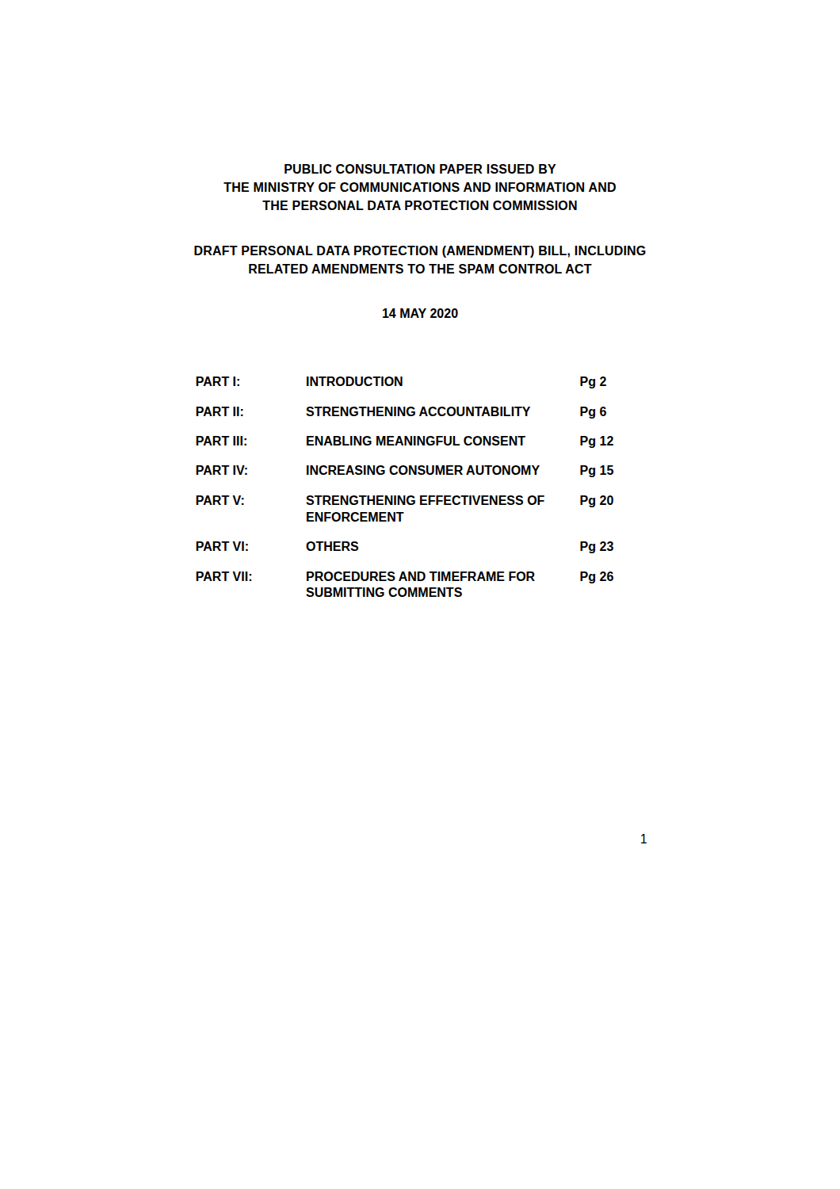PUBLIC CONSULTATION PAPER ISSUED BY
THE MINISTRY OF COMMUNICATIONS AND INFORMATION AND
THE PERSONAL DATA PROTECTION COMMISSION
DRAFT PERSONAL DATA PROTECTION (AMENDMENT) BILL, INCLUDING
RELATED AMENDMENTS TO THE SPAM CONTROL ACT
14 MAY 2020
| PART I: | INTRODUCTION | Pg 2 |
| PART II: | STRENGTHENING ACCOUNTABILITY | Pg 6 |
| PART III: | ENABLING MEANINGFUL CONSENT | Pg 12 |
| PART IV: | INCREASING CONSUMER AUTONOMY | Pg 15 |
| PART V: | STRENGTHENING EFFECTIVENESS OF ENFORCEMENT | Pg 20 |
| PART VI: | OTHERS | Pg 23 |
| PART VII: | PROCEDURES AND TIMEFRAME FOR SUBMITTING COMMENTS | Pg 26 |
1